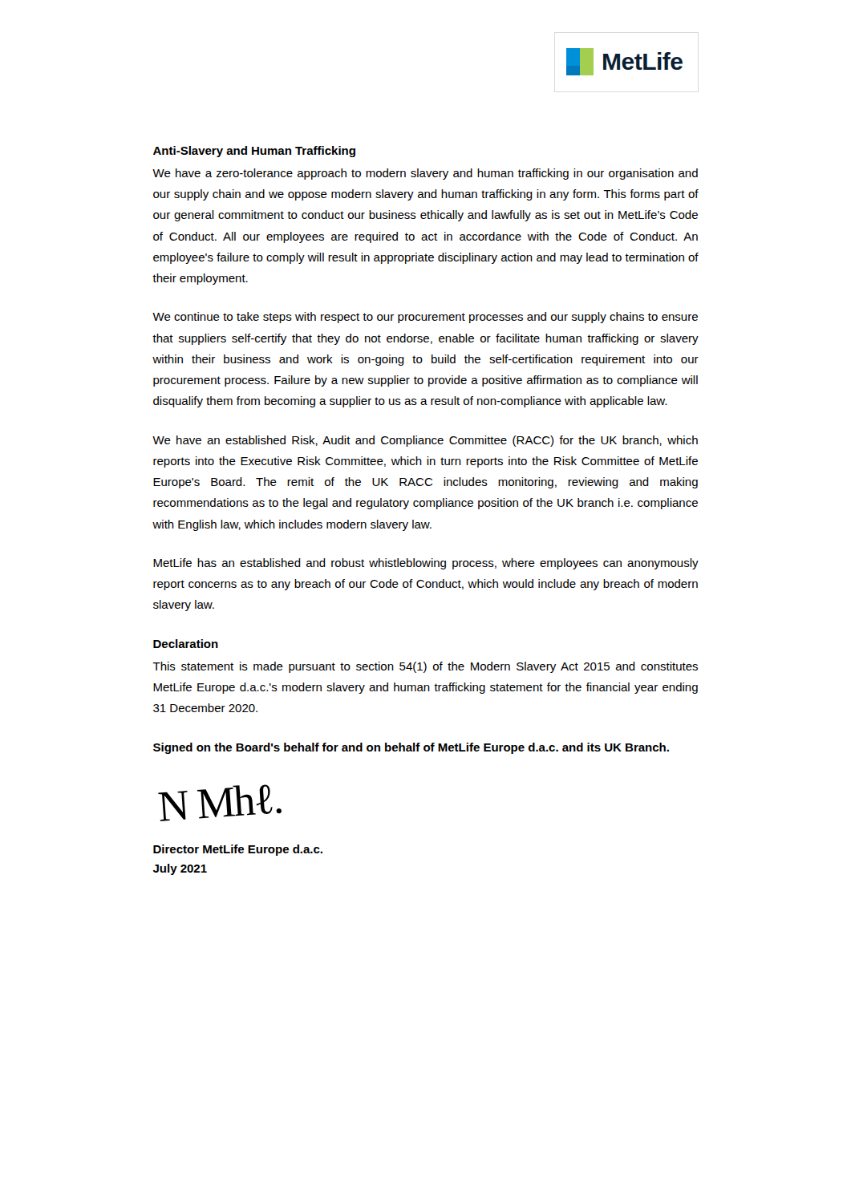MetLife
Anti-Slavery and Human Trafficking
We have a zero-tolerance approach to modern slavery and human trafficking in our organisation and our supply chain and we oppose modern slavery and human trafficking in any form. This forms part of our general commitment to conduct our business ethically and lawfully as is set out in MetLife’s Code of Conduct. All our employees are required to act in accordance with the Code of Conduct. An employee's failure to comply will result in appropriate disciplinary action and may lead to termination of their employment.
We continue to take steps with respect to our procurement processes and our supply chains to ensure that suppliers self-certify that they do not endorse, enable or facilitate human trafficking or slavery within their business and work is on-going to build the self-certification requirement into our procurement process. Failure by a new supplier to provide a positive affirmation as to compliance will disqualify them from becoming a supplier to us as a result of non-compliance with applicable law.
We have an established Risk, Audit and Compliance Committee (RACC) for the UK branch, which reports into the Executive Risk Committee, which in turn reports into the Risk Committee of MetLife Europe's Board. The remit of the UK RACC includes monitoring, reviewing and making recommendations as to the legal and regulatory compliance position of the UK branch i.e. compliance with English law, which includes modern slavery law.
MetLife has an established and robust whistleblowing process, where employees can anonymously report concerns as to any breach of our Code of Conduct, which would include any breach of modern slavery law.
Declaration
This statement is made pursuant to section 54(1) of the Modern Slavery Act 2015 and constitutes MetLife Europe d.a.c.'s modern slavery and human trafficking statement for the financial year ending 31 December 2020.
Signed on the Board's behalf for and on behalf of MetLife Europe d.a.c. and its UK Branch.
N Mhℓ.
Director MetLife Europe d.a.c.
July 2021